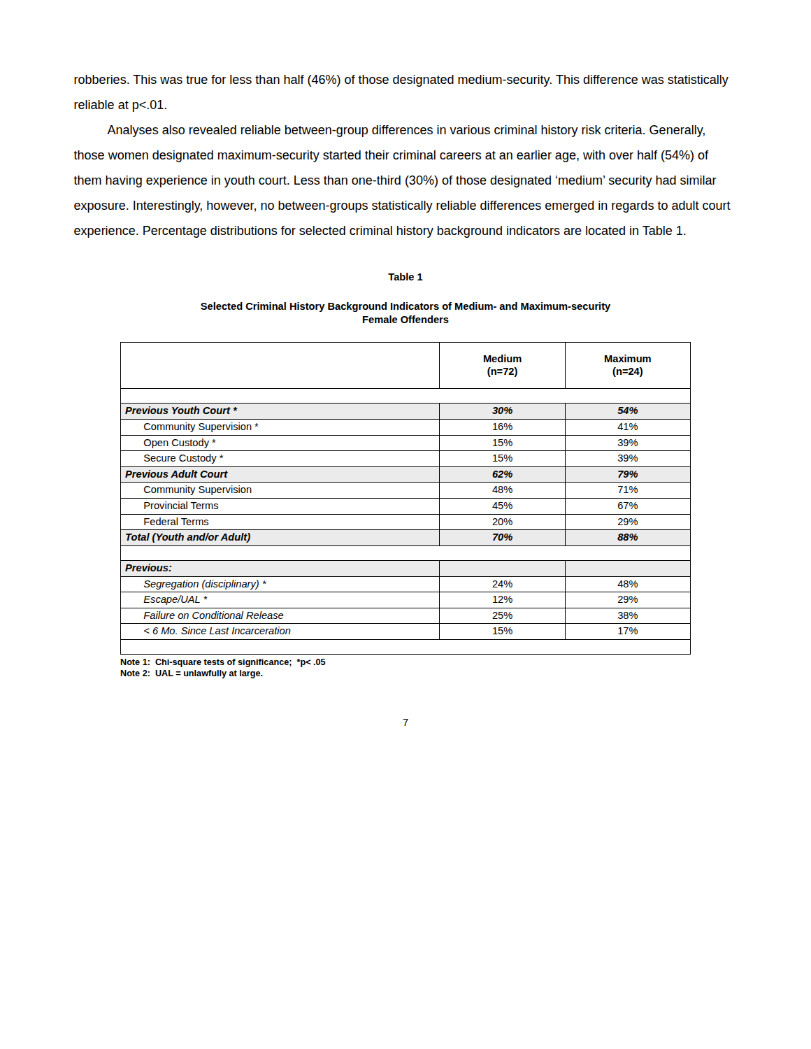robberies. This was true for less than half (46%) of those designated medium-security. This difference was statistically reliable at p<.01.
Analyses also revealed reliable between-group differences in various criminal history risk criteria. Generally, those women designated maximum-security started their criminal careers at an earlier age, with over half (54%) of them having experience in youth court. Less than one-third (30%) of those designated ‘medium’ security had similar exposure. Interestingly, however, no between-groups statistically reliable differences emerged in regards to adult court experience. Percentage distributions for selected criminal history background indicators are located in Table 1.
Table 1
Selected Criminal History Background Indicators of Medium- and Maximum-security
Female Offenders
| | Medium (n=72) | Maximum (n=24) |
| --- | --- | --- |
| Previous Youth Court * | 30% | 54% |
| Community Supervision * | 16% | 41% |
| Open Custody * | 15% | 39% |
| Secure Custody * | 15% | 39% |
| Previous Adult Court | 62% | 79% |
| Community Supervision | 48% | 71% |
| Provincial Terms | 45% | 67% |
| Federal Terms | 20% | 29% |
| Total (Youth and/or Adult) | 70% | 88% |
| Previous: | | |
| Segregation (disciplinary) * | 24% | 48% |
| Escape/UAL * | 12% | 29% |
| Failure on Conditional Release | 25% | 38% |
| < 6 Mo. Since Last Incarceration | 15% | 17% |
Note 1: Chi-square tests of significance; *p< .05
Note 2: UAL = unlawfully at large.
7